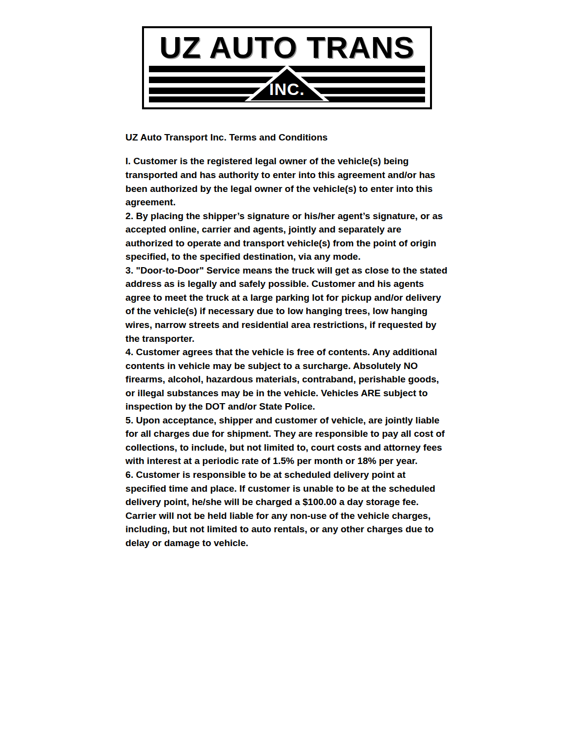UZ AUTO TRANS
INC.
UZ Auto Transport Inc. Terms and Conditions
I. Customer is the registered legal owner of the vehicle(s) being transported and has authority to enter into this agreement and/or has been authorized by the legal owner of the vehicle(s) to enter into this agreement.
2. By placing the shipper’s signature or his/her agent’s signature, or as accepted online, carrier and agents, jointly and separately are authorized to operate and transport vehicle(s) from the point of origin specified, to the specified destination, via any mode.
3. "Door-to-Door" Service means the truck will get as close to the stated address as is legally and safely possible. Customer and his agents agree to meet the truck at a large parking lot for pickup and/or delivery of the vehicle(s) if necessary due to low hanging trees, low hanging wires, narrow streets and residential area restrictions, if requested by the transporter.
4. Customer agrees that the vehicle is free of contents. Any additional contents in vehicle may be subject to a surcharge. Absolutely NO firearms, alcohol, hazardous materials, contraband, perishable goods, or illegal substances may be in the vehicle. Vehicles ARE subject to inspection by the DOT and/or State Police.
5. Upon acceptance, shipper and customer of vehicle, are jointly liable for all charges due for shipment. They are responsible to pay all cost of collections, to include, but not limited to, court costs and attorney fees with interest at a periodic rate of 1.5% per month or 18% per year.
6. Customer is responsible to be at scheduled delivery point at specified time and place. If customer is unable to be at the scheduled delivery point, he/she will be charged a $100.00 a day storage fee. Carrier will not be held liable for any non-use of the vehicle charges, including, but not limited to auto rentals, or any other charges due to delay or damage to vehicle.